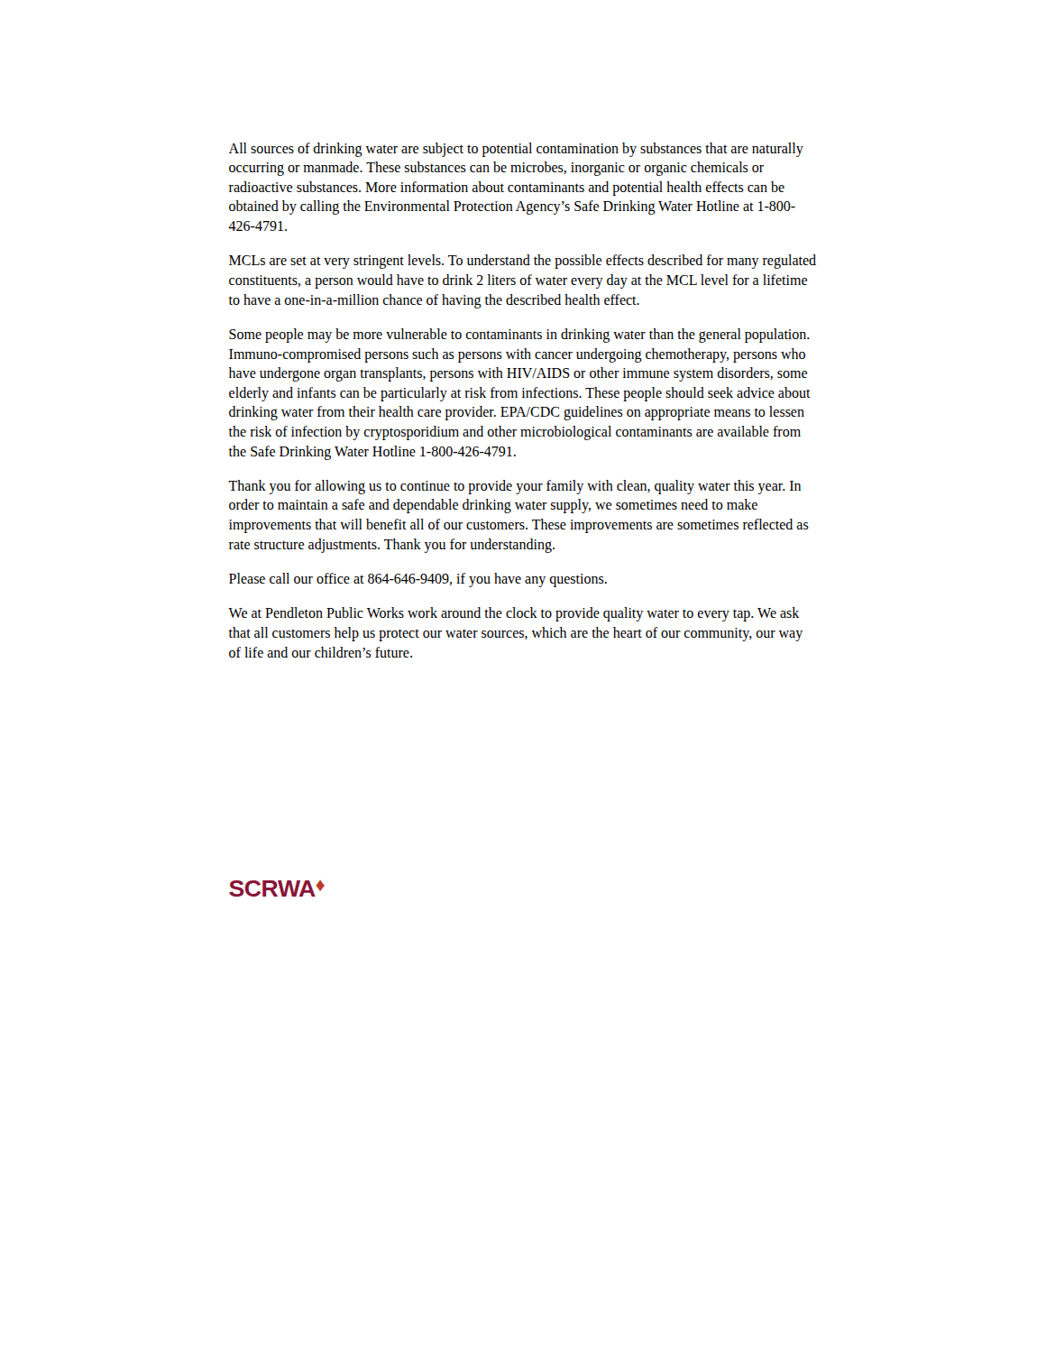All sources of drinking water are subject to potential contamination by substances that are naturally occurring or manmade. These substances can be microbes, inorganic or organic chemicals or radioactive substances. More information about contaminants and potential health effects can be obtained by calling the Environmental Protection Agency’s Safe Drinking Water Hotline at 1-800-426-4791.
MCLs are set at very stringent levels. To understand the possible effects described for many regulated constituents, a person would have to drink 2 liters of water every day at the MCL level for a lifetime to have a one-in-a-million chance of having the described health effect.
Some people may be more vulnerable to contaminants in drinking water than the general population. Immuno-compromised persons such as persons with cancer undergoing chemotherapy, persons who have undergone organ transplants, persons with HIV/AIDS or other immune system disorders, some elderly and infants can be particularly at risk from infections. These people should seek advice about drinking water from their health care provider. EPA/CDC guidelines on appropriate means to lessen the risk of infection by cryptosporidium and other microbiological contaminants are available from the Safe Drinking Water Hotline 1-800-426-4791.
Thank you for allowing us to continue to provide your family with clean, quality water this year. In order to maintain a safe and dependable drinking water supply, we sometimes need to make improvements that will benefit all of our customers. These improvements are sometimes reflected as rate structure adjustments. Thank you for understanding.
Please call our office at 864-646-9409, if you have any questions.
We at Pendleton Public Works work around the clock to provide quality water to every tap. We ask that all customers help us protect our water sources, which are the heart of our community, our way of life and our children’s future.
SCRW A♦